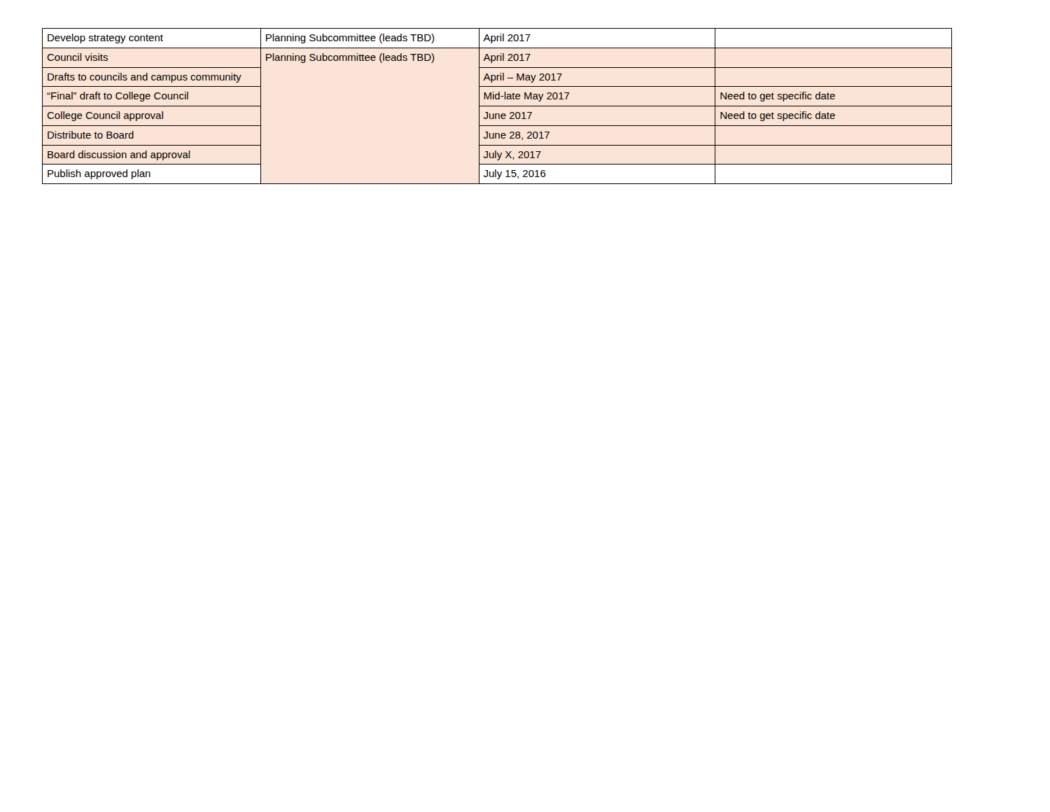| Develop strategy content | Planning Subcommittee (leads TBD) | April 2017 | |
| Council visits | Planning Subcommittee (leads TBD) | April 2017 | |
| Drafts to councils and campus community | April – May 2017 | |
| “Final” draft to College Council | Mid-late May 2017 | Need to get specific date |
| College Council approval | June 2017 | Need to get specific date |
| Distribute to Board | June 28, 2017 | |
| Board discussion and approval | July X, 2017 | |
| Publish approved plan | July 15, 2016 | |